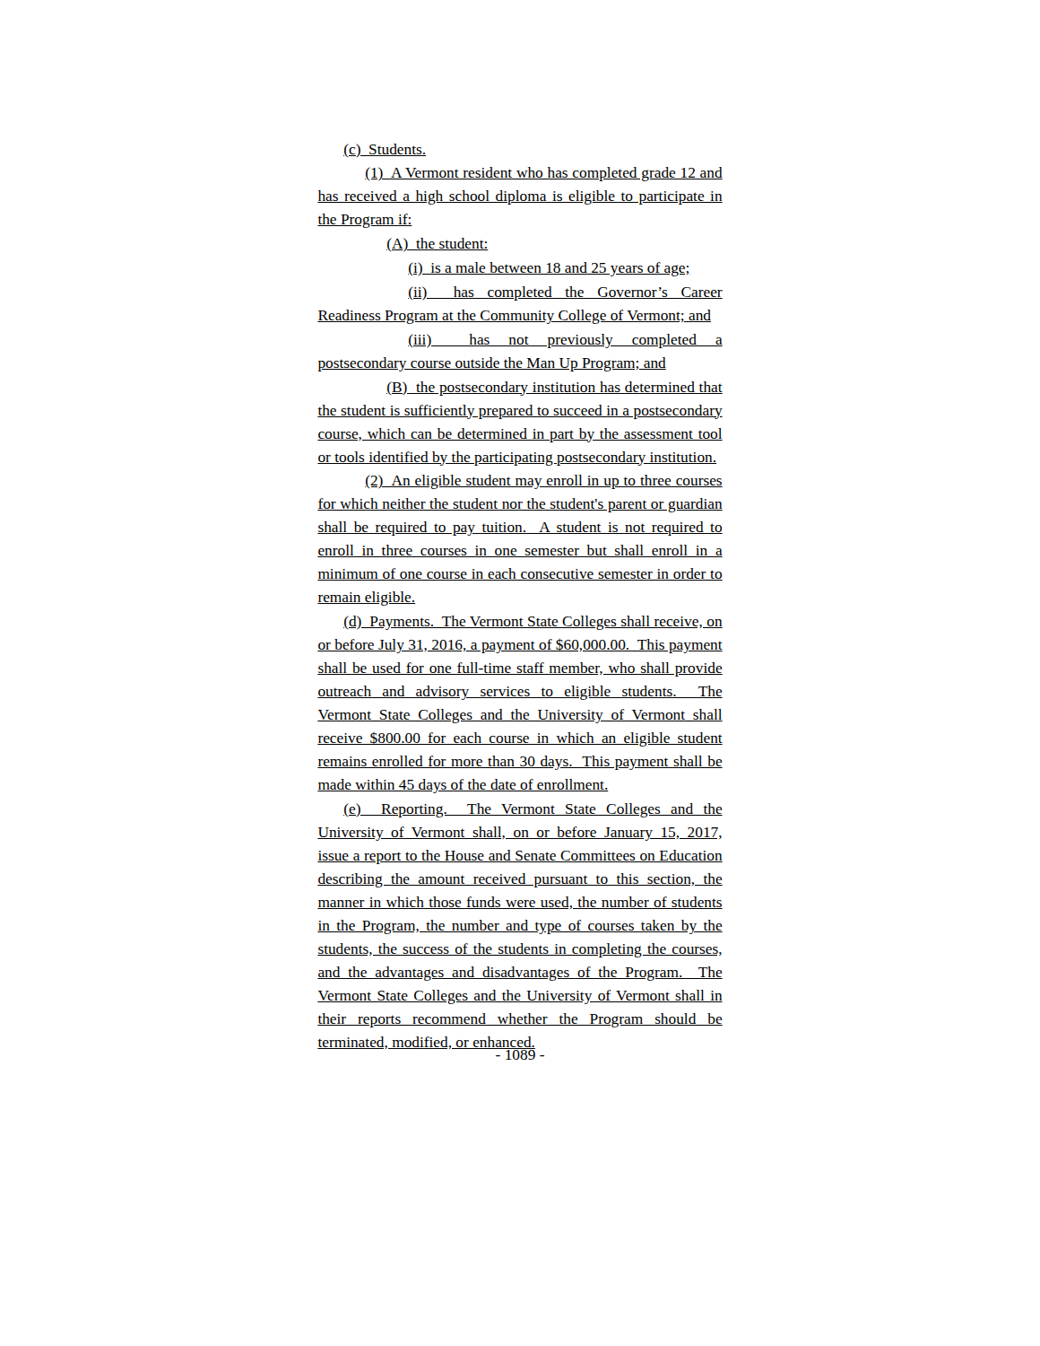(c) Students.
(1) A Vermont resident who has completed grade 12 and has received a high school diploma is eligible to participate in the Program if:
(A) the student:
(i) is a male between 18 and 25 years of age;
(ii) has completed the Governor’s Career Readiness Program at the Community College of Vermont; and
(iii) has not previously completed a postsecondary course outside the Man Up Program; and
(B) the postsecondary institution has determined that the student is sufficiently prepared to succeed in a postsecondary course, which can be determined in part by the assessment tool or tools identified by the participating postsecondary institution.
(2) An eligible student may enroll in up to three courses for which neither the student nor the student's parent or guardian shall be required to pay tuition. A student is not required to enroll in three courses in one semester but shall enroll in a minimum of one course in each consecutive semester in order to remain eligible.
(d) Payments. The Vermont State Colleges shall receive, on or before July 31, 2016, a payment of $60,000.00. This payment shall be used for one full-time staff member, who shall provide outreach and advisory services to eligible students. The Vermont State Colleges and the University of Vermont shall receive $800.00 for each course in which an eligible student remains enrolled for more than 30 days. This payment shall be made within 45 days of the date of enrollment.
(e) Reporting. The Vermont State Colleges and the University of Vermont shall, on or before January 15, 2017, issue a report to the House and Senate Committees on Education describing the amount received pursuant to this section, the manner in which those funds were used, the number of students in the Program, the number and type of courses taken by the students, the success of the students in completing the courses, and the advantages and disadvantages of the Program. The Vermont State Colleges and the University of Vermont shall in their reports recommend whether the Program should be terminated, modified, or enhanced.
- 1089 -